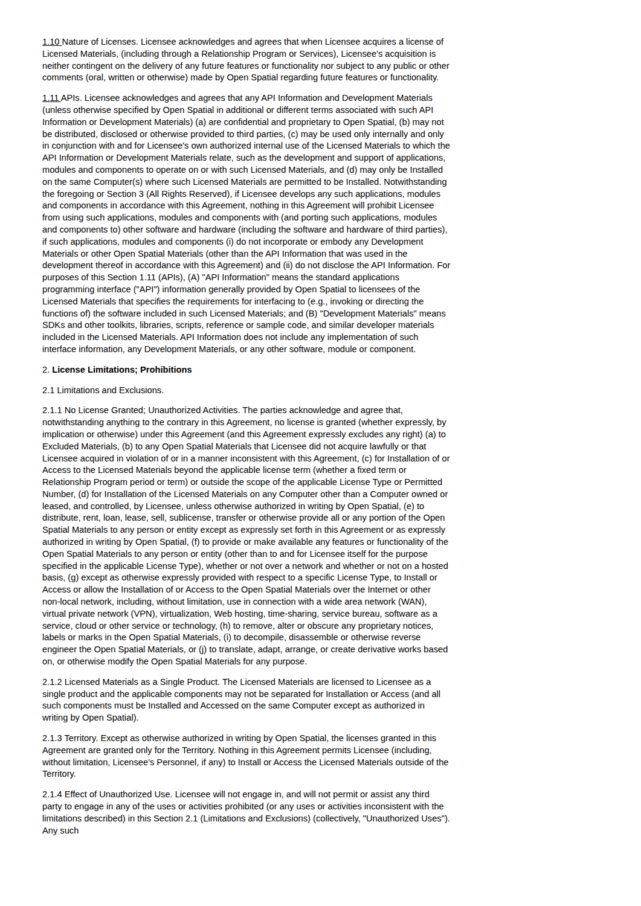1.10 Nature of Licenses. Licensee acknowledges and agrees that when Licensee acquires a license of Licensed Materials, (including through a Relationship Program or Services), Licensee's acquisition is neither contingent on the delivery of any future features or functionality nor subject to any public or other comments (oral, written or otherwise) made by Open Spatial regarding future features or functionality.
1.11 APIs. Licensee acknowledges and agrees that any API Information and Development Materials (unless otherwise specified by Open Spatial in additional or different terms associated with such API Information or Development Materials) (a) are confidential and proprietary to Open Spatial, (b) may not be distributed, disclosed or otherwise provided to third parties, (c) may be used only internally and only in conjunction with and for Licensee's own authorized internal use of the Licensed Materials to which the API Information or Development Materials relate, such as the development and support of applications, modules and components to operate on or with such Licensed Materials, and (d) may only be Installed on the same Computer(s) where such Licensed Materials are permitted to be Installed. Notwithstanding the foregoing or Section 3 (All Rights Reserved), if Licensee develops any such applications, modules and components in accordance with this Agreement, nothing in this Agreement will prohibit Licensee from using such applications, modules and components with (and porting such applications, modules and components to) other software and hardware (including the software and hardware of third parties), if such applications, modules and components (i) do not incorporate or embody any Development Materials or other Open Spatial Materials (other than the API Information that was used in the development thereof in accordance with this Agreement) and (ii) do not disclose the API Information. For purposes of this Section 1.11 (APIs), (A) "API Information" means the standard applications programming interface ("API") information generally provided by Open Spatial to licensees of the Licensed Materials that specifies the requirements for interfacing to (e.g., invoking or directing the functions of) the software included in such Licensed Materials; and (B) "Development Materials" means SDKs and other toolkits, libraries, scripts, reference or sample code, and similar developer materials included in the Licensed Materials. API Information does not include any implementation of such interface information, any Development Materials, or any other software, module or component.
2. License Limitations; Prohibitions
2.1 Limitations and Exclusions.
2.1.1 No License Granted; Unauthorized Activities. The parties acknowledge and agree that, notwithstanding anything to the contrary in this Agreement, no license is granted (whether expressly, by implication or otherwise) under this Agreement (and this Agreement expressly excludes any right) (a) to Excluded Materials, (b) to any Open Spatial Materials that Licensee did not acquire lawfully or that Licensee acquired in violation of or in a manner inconsistent with this Agreement, (c) for Installation of or Access to the Licensed Materials beyond the applicable license term (whether a fixed term or Relationship Program period or term) or outside the scope of the applicable License Type or Permitted Number, (d) for Installation of the Licensed Materials on any Computer other than a Computer owned or leased, and controlled, by Licensee, unless otherwise authorized in writing by Open Spatial, (e) to distribute, rent, loan, lease, sell, sublicense, transfer or otherwise provide all or any portion of the Open Spatial Materials to any person or entity except as expressly set forth in this Agreement or as expressly authorized in writing by Open Spatial, (f) to provide or make available any features or functionality of the Open Spatial Materials to any person or entity (other than to and for Licensee itself for the purpose specified in the applicable License Type), whether or not over a network and whether or not on a hosted basis, (g) except as otherwise expressly provided with respect to a specific License Type, to Install or Access or allow the Installation of or Access to the Open Spatial Materials over the Internet or other non-local network, including, without limitation, use in connection with a wide area network (WAN), virtual private network (VPN), virtualization, Web hosting, time-sharing, service bureau, software as a service, cloud or other service or technology, (h) to remove, alter or obscure any proprietary notices, labels or marks in the Open Spatial Materials, (i) to decompile, disassemble or otherwise reverse engineer the Open Spatial Materials, or (j) to translate, adapt, arrange, or create derivative works based on, or otherwise modify the Open Spatial Materials for any purpose.
2.1.2 Licensed Materials as a Single Product. The Licensed Materials are licensed to Licensee as a single product and the applicable components may not be separated for Installation or Access (and all such components must be Installed and Accessed on the same Computer except as authorized in writing by Open Spatial).
2.1.3 Territory. Except as otherwise authorized in writing by Open Spatial, the licenses granted in this Agreement are granted only for the Territory. Nothing in this Agreement permits Licensee (including, without limitation, Licensee's Personnel, if any) to Install or Access the Licensed Materials outside of the Territory.
2.1.4 Effect of Unauthorized Use. Licensee will not engage in, and will not permit or assist any third party to engage in any of the uses or activities prohibited (or any uses or activities inconsistent with the limitations described) in this Section 2.1 (Limitations and Exclusions) (collectively, "Unauthorized Uses"). Any such